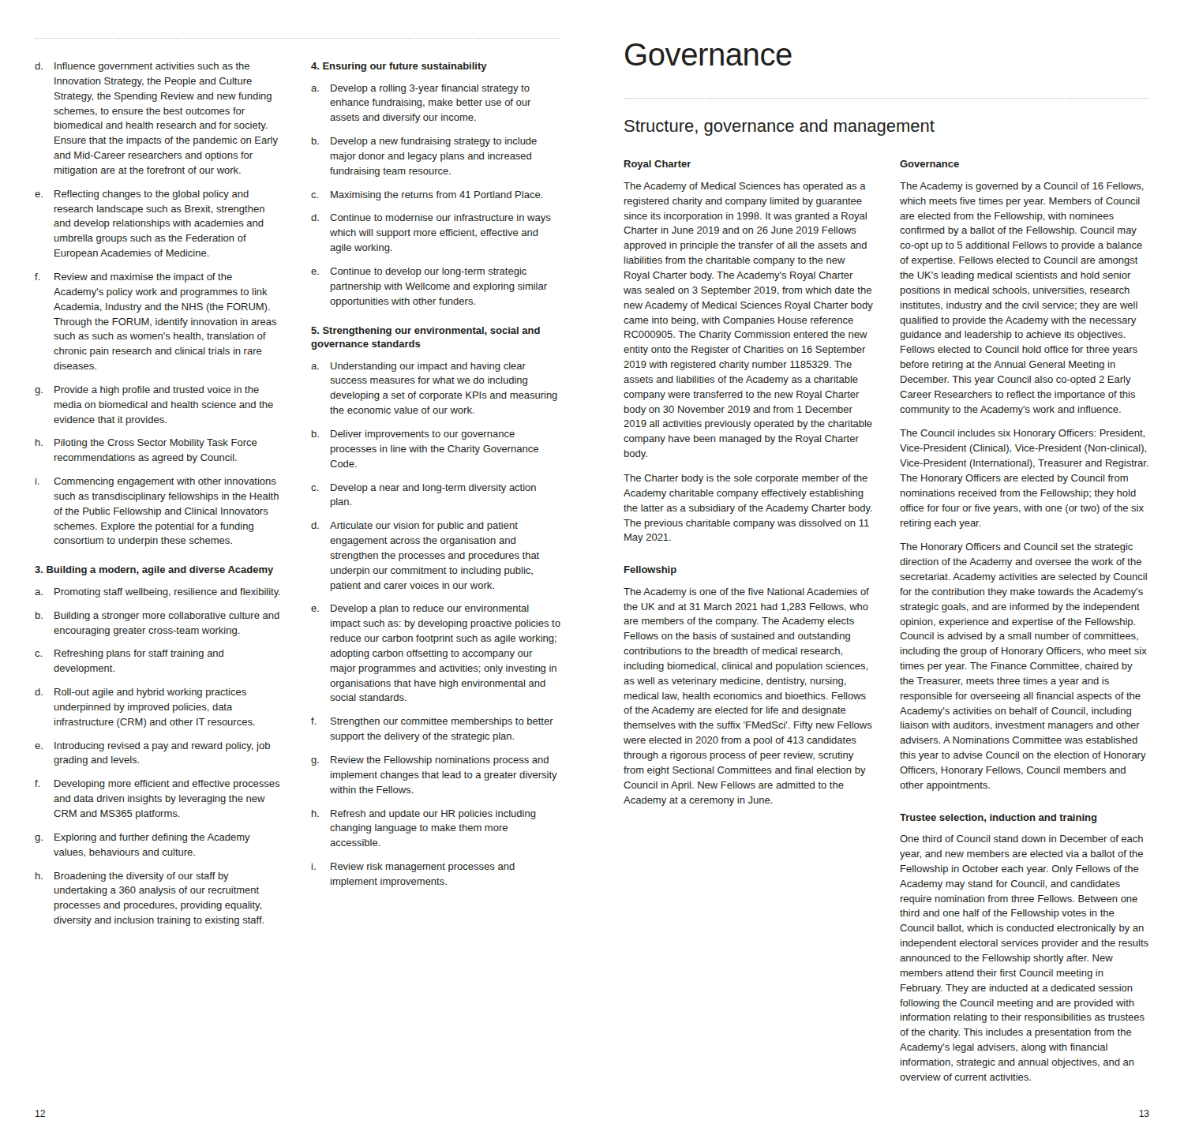Influence government activities such as the Innovation Strategy, the People and Culture Strategy, the Spending Review and new funding schemes, to ensure the best outcomes for biomedical and health research and for society. Ensure that the impacts of the pandemic on Early and Mid-Career researchers and options for mitigation are at the forefront of our work.
Reflecting changes to the global policy and research landscape such as Brexit, strengthen and develop relationships with academies and umbrella groups such as the Federation of European Academies of Medicine.
Review and maximise the impact of the Academy's policy work and programmes to link Academia, Industry and the NHS (the FORUM). Through the FORUM, identify innovation in areas such as such as women's health, translation of chronic pain research and clinical trials in rare diseases.
Provide a high profile and trusted voice in the media on biomedical and health science and the evidence that it provides.
Piloting the Cross Sector Mobility Task Force recommendations as agreed by Council.
Commencing engagement with other innovations such as transdisciplinary fellowships in the Health of the Public Fellowship and Clinical Innovators schemes. Explore the potential for a funding consortium to underpin these schemes.
3. Building a modern, agile and diverse Academy
Promoting staff wellbeing, resilience and flexibility.
Building a stronger more collaborative culture and encouraging greater cross-team working.
Refreshing plans for staff training and development.
Roll-out agile and hybrid working practices underpinned by improved policies, data infrastructure (CRM) and other IT resources.
Introducing revised a pay and reward policy, job grading and levels.
Developing more efficient and effective processes and data driven insights by leveraging the new CRM and MS365 platforms.
Exploring and further defining the Academy values, behaviours and culture.
Broadening the diversity of our staff by undertaking a 360 analysis of our recruitment processes and procedures, providing equality, diversity and inclusion training to existing staff.
4. Ensuring our future sustainability
Develop a rolling 3-year financial strategy to enhance fundraising, make better use of our assets and diversify our income.
Develop a new fundraising strategy to include major donor and legacy plans and increased fundraising team resource.
Maximising the returns from 41 Portland Place.
Continue to modernise our infrastructure in ways which will support more efficient, effective and agile working.
Continue to develop our long-term strategic partnership with Wellcome and exploring similar opportunities with other funders.
5. Strengthening our environmental, social and governance standards
Understanding our impact and having clear success measures for what we do including developing a set of corporate KPIs and measuring the economic value of our work.
Deliver improvements to our governance processes in line with the Charity Governance Code.
Develop a near and long-term diversity action plan.
Articulate our vision for public and patient engagement across the organisation and strengthen the processes and procedures that underpin our commitment to including public, patient and carer voices in our work.
Develop a plan to reduce our environmental impact such as: by developing proactive policies to reduce our carbon footprint such as agile working; adopting carbon offsetting to accompany our major programmes and activities; only investing in organisations that have high environmental and social standards.
Strengthen our committee memberships to better support the delivery of the strategic plan.
Review the Fellowship nominations process and implement changes that lead to a greater diversity within the Fellows.
Refresh and update our HR policies including changing language to make them more accessible.
Review risk management processes and implement improvements.
12
Governance
Structure, governance and management
Royal Charter
The Academy of Medical Sciences has operated as a registered charity and company limited by guarantee since its incorporation in 1998. It was granted a Royal Charter in June 2019 and on 26 June 2019 Fellows approved in principle the transfer of all the assets and liabilities from the charitable company to the new Royal Charter body. The Academy's Royal Charter was sealed on 3 September 2019, from which date the new Academy of Medical Sciences Royal Charter body came into being, with Companies House reference RC000905. The Charity Commission entered the new entity onto the Register of Charities on 16 September 2019 with registered charity number 1185329. The assets and liabilities of the Academy as a charitable company were transferred to the new Royal Charter body on 30 November 2019 and from 1 December 2019 all activities previously operated by the charitable company have been managed by the Royal Charter body.
The Charter body is the sole corporate member of the Academy charitable company effectively establishing the latter as a subsidiary of the Academy Charter body. The previous charitable company was dissolved on 11 May 2021.
Fellowship
The Academy is one of the five National Academies of the UK and at 31 March 2021 had 1,283 Fellows, who are members of the company. The Academy elects Fellows on the basis of sustained and outstanding contributions to the breadth of medical research, including biomedical, clinical and population sciences, as well as veterinary medicine, dentistry, nursing, medical law, health economics and bioethics. Fellows of the Academy are elected for life and designate themselves with the suffix 'FMedSci'. Fifty new Fellows were elected in 2020 from a pool of 413 candidates through a rigorous process of peer review, scrutiny from eight Sectional Committees and final election by Council in April. New Fellows are admitted to the Academy at a ceremony in June.
Governance
The Academy is governed by a Council of 16 Fellows, which meets five times per year. Members of Council are elected from the Fellowship, with nominees confirmed by a ballot of the Fellowship. Council may co-opt up to 5 additional Fellows to provide a balance of expertise. Fellows elected to Council are amongst the UK's leading medical scientists and hold senior positions in medical schools, universities, research institutes, industry and the civil service; they are well qualified to provide the Academy with the necessary guidance and leadership to achieve its objectives. Fellows elected to Council hold office for three years before retiring at the Annual General Meeting in December. This year Council also co-opted 2 Early Career Researchers to reflect the importance of this community to the Academy's work and influence.
The Council includes six Honorary Officers: President, Vice-President (Clinical), Vice-President (Non-clinical), Vice-President (International), Treasurer and Registrar. The Honorary Officers are elected by Council from nominations received from the Fellowship; they hold office for four or five years, with one (or two) of the six retiring each year.
The Honorary Officers and Council set the strategic direction of the Academy and oversee the work of the secretariat. Academy activities are selected by Council for the contribution they make towards the Academy's strategic goals, and are informed by the independent opinion, experience and expertise of the Fellowship. Council is advised by a small number of committees, including the group of Honorary Officers, who meet six times per year. The Finance Committee, chaired by the Treasurer, meets three times a year and is responsible for overseeing all financial aspects of the Academy's activities on behalf of Council, including liaison with auditors, investment managers and other advisers. A Nominations Committee was established this year to advise Council on the election of Honorary Officers, Honorary Fellows, Council members and other appointments.
Trustee selection, induction and training
One third of Council stand down in December of each year, and new members are elected via a ballot of the Fellowship in October each year. Only Fellows of the Academy may stand for Council, and candidates require nomination from three Fellows. Between one third and one half of the Fellowship votes in the Council ballot, which is conducted electronically by an independent electoral services provider and the results announced to the Fellowship shortly after. New members attend their first Council meeting in February. They are inducted at a dedicated session following the Council meeting and are provided with information relating to their responsibilities as trustees of the charity. This includes a presentation from the Academy's legal advisers, along with financial information, strategic and annual objectives, and an overview of current activities.
13